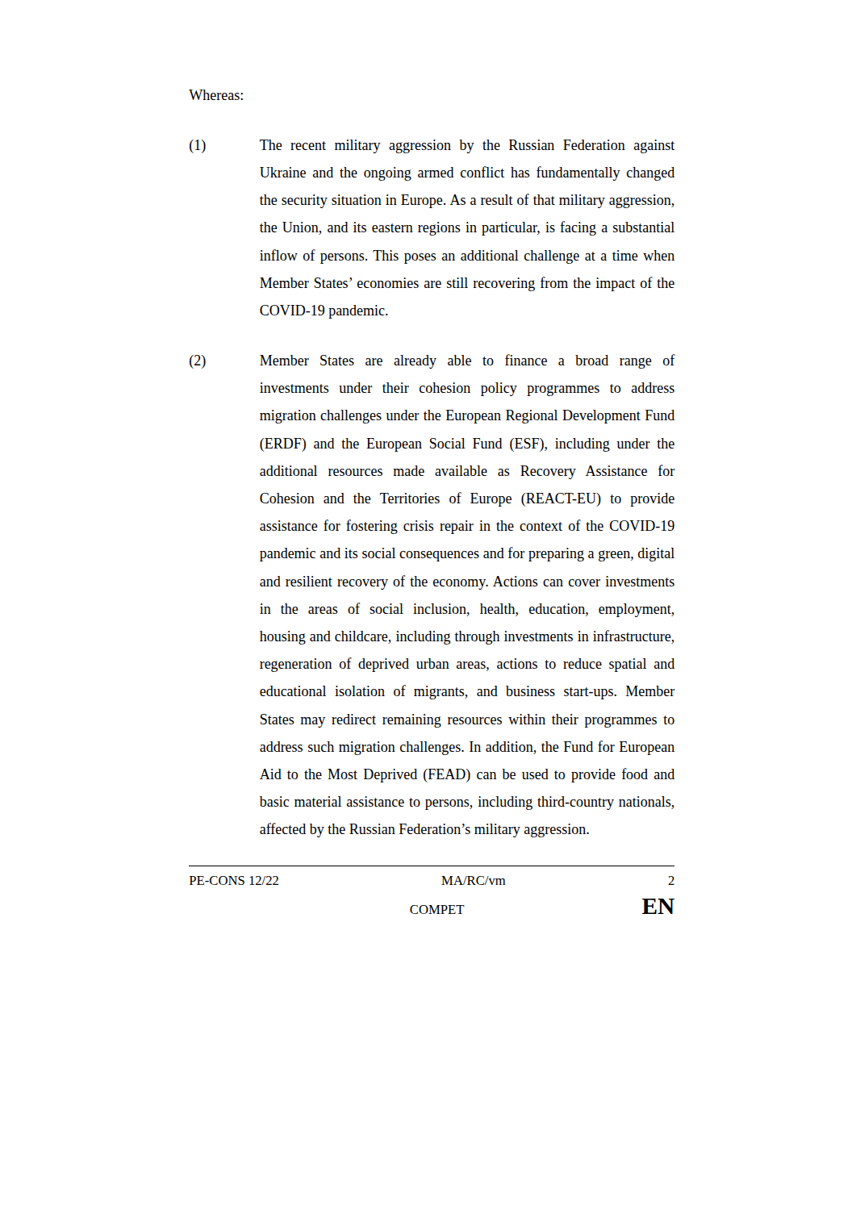Whereas:
(1)
The recent military aggression by the Russian Federation against Ukraine and the ongoing armed conflict has fundamentally changed the security situation in Europe. As a result of that military aggression, the Union, and its eastern regions in particular, is facing a substantial inflow of persons. This poses an additional challenge at a time when Member States’ economies are still recovering from the impact of the COVID-19 pandemic.
(2)
Member States are already able to finance a broad range of investments under their cohesion policy programmes to address migration challenges under the European Regional Development Fund (ERDF) and the European Social Fund (ESF), including under the additional resources made available as Recovery Assistance for Cohesion and the Territories of Europe (REACT-EU) to provide assistance for fostering crisis repair in the context of the COVID-19 pandemic and its social consequences and for preparing a green, digital and resilient recovery of the economy. Actions can cover investments in the areas of social inclusion, health, education, employment, housing and childcare, including through investments in infrastructure, regeneration of deprived urban areas, actions to reduce spatial and educational isolation of migrants, and business start-ups. Member States may redirect remaining resources within their programmes to address such migration challenges. In addition, the Fund for European Aid to the Most Deprived (FEAD) can be used to provide food and basic material assistance to persons, including third-country nationals, affected by the Russian Federation’s military aggression.
PE-CONS 12/22
MA/RC/vm
2
COMPET
EN